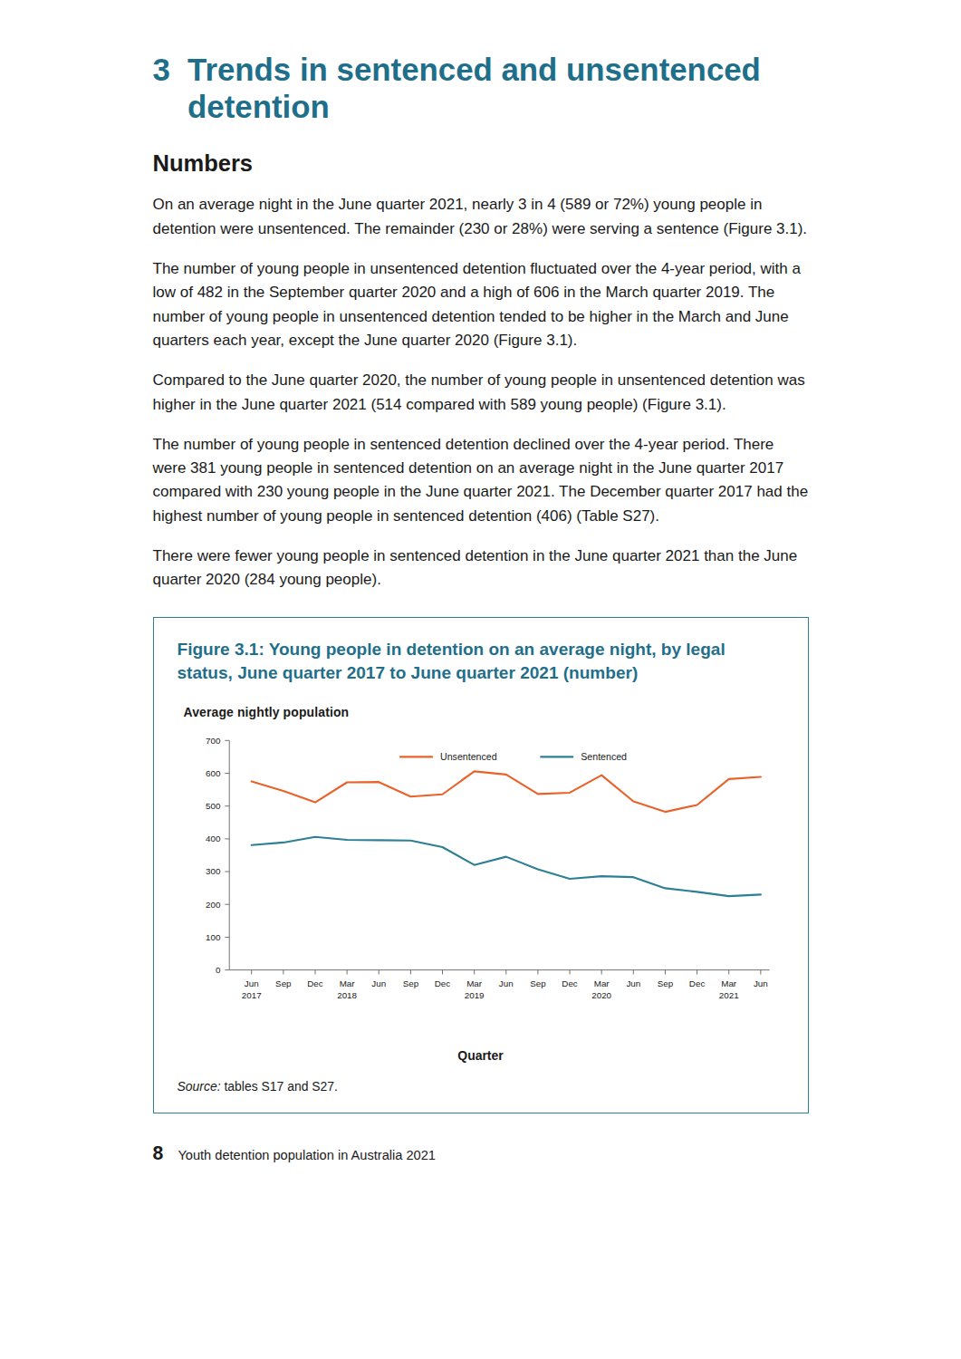3 Trends in sentenced and unsentenced detention
Numbers
On an average night in the June quarter 2021, nearly 3 in 4 (589 or 72%) young people in detention were unsentenced. The remainder (230 or 28%) were serving a sentence (Figure 3.1).
The number of young people in unsentenced detention fluctuated over the 4-year period, with a low of 482 in the September quarter 2020 and a high of 606 in the March quarter 2019. The number of young people in unsentenced detention tended to be higher in the March and June quarters each year, except the June quarter 2020 (Figure 3.1).
Compared to the June quarter 2020, the number of young people in unsentenced detention was higher in the June quarter 2021 (514 compared with 589 young people) (Figure 3.1).
The number of young people in sentenced detention declined over the 4-year period. There were 381 young people in sentenced detention on an average night in the June quarter 2017 compared with 230 young people in the June quarter 2021. The December quarter 2017 had the highest number of young people in sentenced detention (406) (Table S27).
There were fewer young people in sentenced detention in the June quarter 2021 than the June quarter 2020 (284 young people).
Figure 3.1: Young people in detention on an average night, by legal status, June quarter 2017 to June quarter 2021 (number)
Average nightly population
0 100 200 300 400 500 600 700 Jun Sep Dec Mar Jun Sep Dec Mar Jun Sep Dec Mar Jun Sep Dec Mar Jun 2017 2018 2019 2020 2021 Unsentenced Sentenced
Quarter
Source: tables S17 and S27.
8 Youth detention population in Australia 2021